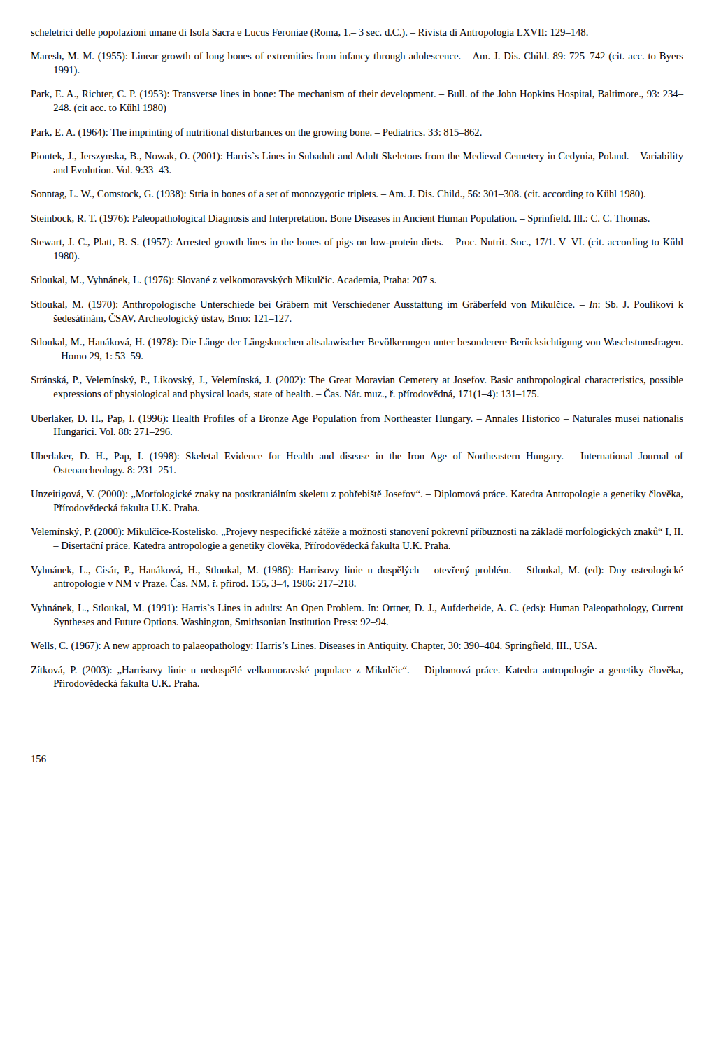scheletrici delle popolazioni umane di Isola Sacra e Lucus Feroniae (Roma, 1.– 3 sec. d.C.). – Rivista di Antropologia LXVII: 129–148.
Maresh, M. M. (1955): Linear growth of long bones of extremities from infancy through adolescence. – Am. J. Dis. Child. 89: 725–742 (cit. acc. to Byers 1991).
Park, E. A., Richter, C. P. (1953): Transverse lines in bone: The mechanism of their development. – Bull. of the John Hopkins Hospital, Baltimore., 93: 234–248. (cit acc. to Kühl 1980)
Park, E. A. (1964): The imprinting of nutritional disturbances on the growing bone. – Pediatrics. 33: 815–862.
Piontek, J., Jerszynska, B., Nowak, O. (2001): Harris`s Lines in Subadult and Adult Skeletons from the Medieval Cemetery in Cedynia, Poland. – Variability and Evolution. Vol. 9:33–43.
Sonntag, L. W., Comstock, G. (1938): Stria in bones of a set of monozygotic triplets. – Am. J. Dis. Child., 56: 301–308. (cit. according to Kühl 1980).
Steinbock, R. T. (1976): Paleopathological Diagnosis and Interpretation. Bone Diseases in Ancient Human Population. – Sprinfield. Ill.: C. C. Thomas.
Stewart, J. C., Platt, B. S. (1957): Arrested growth lines in the bones of pigs on low-protein diets. – Proc. Nutrit. Soc., 17/1. V–VI. (cit. according to Kühl 1980).
Stloukal, M., Vyhnánek, L. (1976): Slované z velkomoravských Mikulčic. Academia, Praha: 207 s.
Stloukal, M. (1970): Anthropologische Unterschiede bei Gräbern mit Verschiedener Ausstattung im Gräberfeld von Mikulčice. – In: Sb. J. Poulíkovi k šedesátinám, ČSAV, Archeologický ústav, Brno: 121–127.
Stloukal, M., Hanáková, H. (1978): Die Länge der Längsknochen altsalawischer Bevölkerungen unter besonderere Berücksichtigung von Waschstumsfragen. – Homo 29, 1: 53–59.
Stránská, P., Velemínský, P., Likovský, J., Velemínská, J. (2002): The Great Moravian Cemetery at Josefov. Basic anthropological characteristics, possible expressions of physiological and physical loads, state of health. – Čas. Nár. muz., ř. přírodovědná, 171(1–4): 131–175.
Uberlaker, D. H., Pap, I. (1996): Health Profiles of a Bronze Age Population from Northeaster Hungary. – Annales Historico – Naturales musei nationalis Hungarici. Vol. 88: 271–296.
Uberlaker, D. H., Pap, I. (1998): Skeletal Evidence for Health and disease in the Iron Age of Northeastern Hungary. – International Journal of Osteoarcheology. 8: 231–251.
Unzeitigová, V. (2000): „Morfologické znaky na postkraniálním skeletu z pohřebiště Josefov“. – Diplomová práce. Katedra Antropologie a genetiky člověka, Přírodovědecká fakulta U.K. Praha.
Velemínský, P. (2000): Mikulčice-Kostelisko. „Projevy nespecifické zátěže a možnosti stanovení pokrevní příbuznosti na základě morfologických znaků“ I, II. – Disertační práce. Katedra antropologie a genetiky člověka, Přírodovědecká fakulta U.K. Praha.
Vyhnánek, L., Cisár, P., Hanáková, H., Stloukal, M. (1986): Harrisovy linie u dospělých – otevřený problém. – Stloukal, M. (ed): Dny osteologické antropologie v NM v Praze. Čas. NM, ř. přírod. 155, 3–4, 1986: 217–218.
Vyhnánek, L., Stloukal, M. (1991): Harris`s Lines in adults: An Open Problem. In: Ortner, D. J., Aufderheide, A. C. (eds): Human Paleopathology, Current Syntheses and Future Options. Washington, Smithsonian Institution Press: 92–94.
Wells, C. (1967): A new approach to palaeopathology: Harris’s Lines. Diseases in Antiquity. Chapter, 30: 390–404. Springfield, III., USA.
Zítková, P. (2003): „Harrisovy linie u nedospělé velkomoravské populace z Mikulčic“. – Diplomová práce. Katedra antropologie a genetiky člověka, Přírodovědecká fakulta U.K. Praha.
156